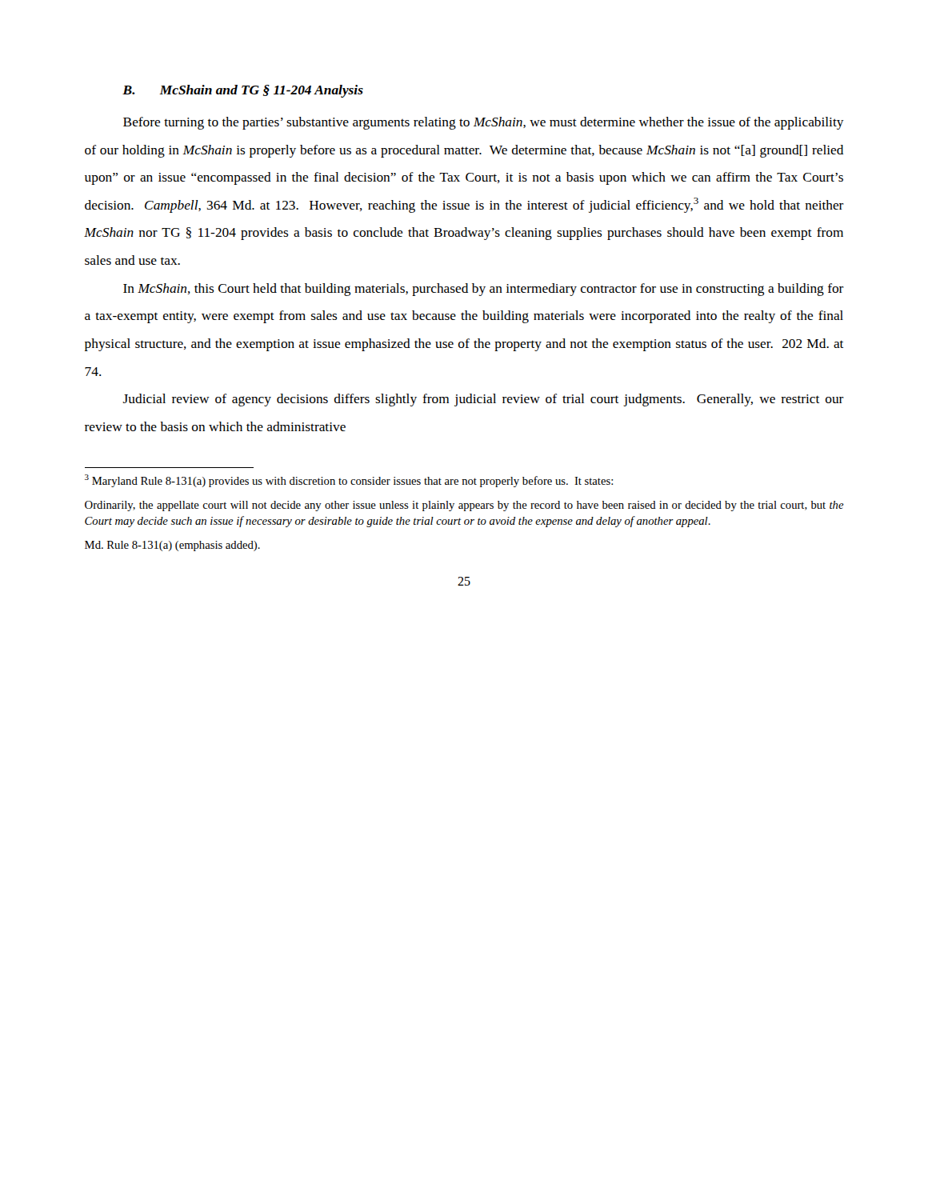B. McShain and TG § 11-204 Analysis
Before turning to the parties’ substantive arguments relating to McShain, we must determine whether the issue of the applicability of our holding in McShain is properly before us as a procedural matter. We determine that, because McShain is not “[a] ground[] relied upon” or an issue “encompassed in the final decision” of the Tax Court, it is not a basis upon which we can affirm the Tax Court’s decision. Campbell, 364 Md. at 123. However, reaching the issue is in the interest of judicial efficiency,3 and we hold that neither McShain nor TG § 11-204 provides a basis to conclude that Broadway’s cleaning supplies purchases should have been exempt from sales and use tax.
In McShain, this Court held that building materials, purchased by an intermediary contractor for use in constructing a building for a tax-exempt entity, were exempt from sales and use tax because the building materials were incorporated into the realty of the final physical structure, and the exemption at issue emphasized the use of the property and not the exemption status of the user. 202 Md. at 74.
Judicial review of agency decisions differs slightly from judicial review of trial court judgments. Generally, we restrict our review to the basis on which the administrative
3 Maryland Rule 8-131(a) provides us with discretion to consider issues that are not properly before us. It states:
Ordinarily, the appellate court will not decide any other issue unless it plainly appears by the record to have been raised in or decided by the trial court, but the Court may decide such an issue if necessary or desirable to guide the trial court or to avoid the expense and delay of another appeal.
Md. Rule 8-131(a) (emphasis added).
25